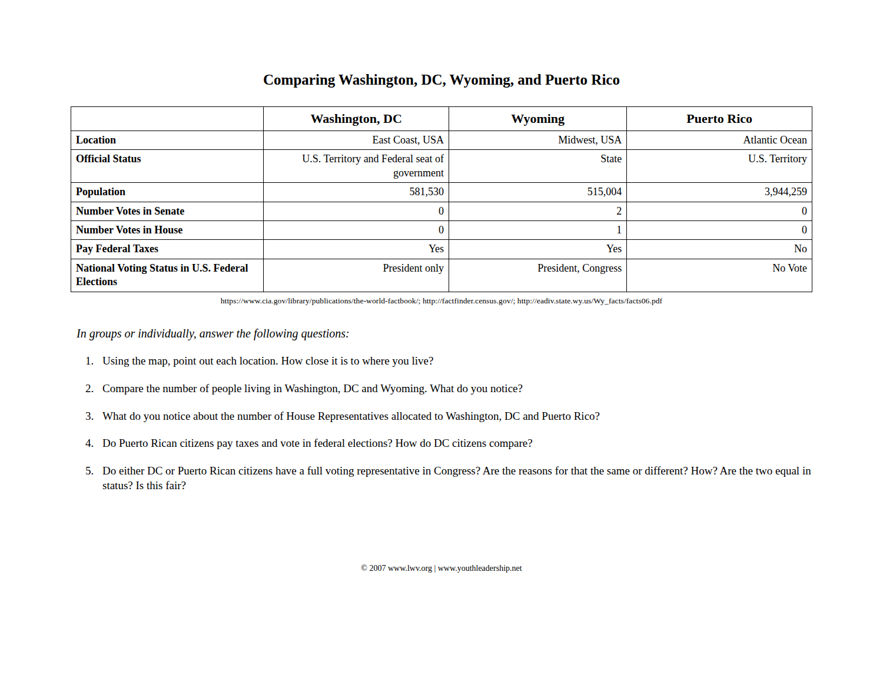Comparing Washington, DC, Wyoming, and Puerto Rico
| | Washington, DC | Wyoming | Puerto Rico |
| --- | --- | --- | --- |
| Location | East Coast, USA | Midwest, USA | Atlantic Ocean |
| Official Status | U.S. Territory and Federal seat of government | State | U.S. Territory |
| Population | 581,530 | 515,004 | 3,944,259 |
| Number Votes in Senate | 0 | 2 | 0 |
| Number Votes in House | 0 | 1 | 0 |
| Pay Federal Taxes | Yes | Yes | No |
| National Voting Status in U.S. Federal Elections | President only | President, Congress | No Vote |
https://www.cia.gov/library/publications/the-world-factbook/; http://factfinder.census.gov/; http://eadiv.state.wy.us/Wy_facts/facts06.pdf
In groups or individually, answer the following questions:
Using the map, point out each location. How close it is to where you live?
Compare the number of people living in Washington, DC and Wyoming. What do you notice?
What do you notice about the number of House Representatives allocated to Washington, DC and Puerto Rico?
Do Puerto Rican citizens pay taxes and vote in federal elections? How do DC citizens compare?
Do either DC or Puerto Rican citizens have a full voting representative in Congress? Are the reasons for that the same or different? How? Are the two equal in status? Is this fair?
© 2007 www.lwv.org | www.youthleadership.net